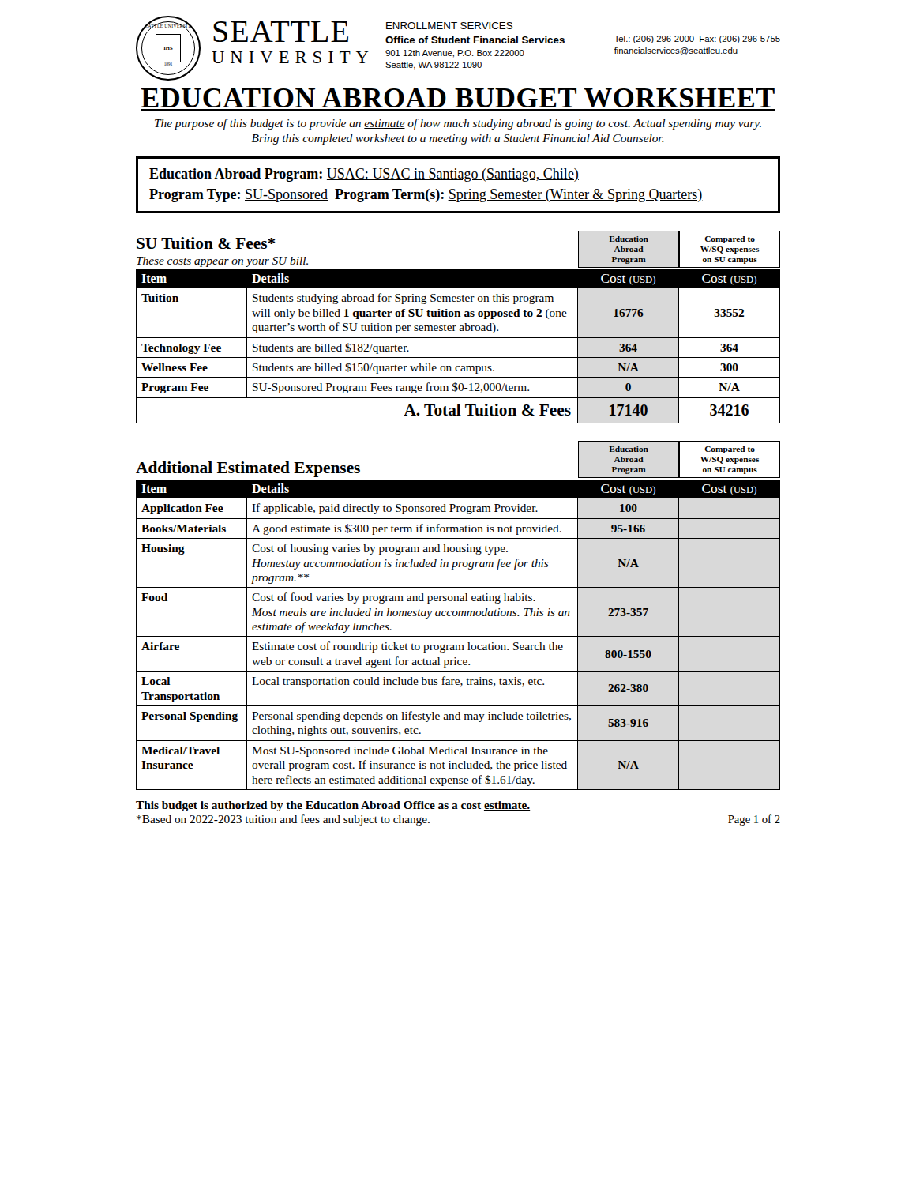SEATTLE UNIVERSITY
IHS
1891
SEATTLE UNIVERSITY
ENROLLMENT SERVICES
Office of Student Financial Services
901 12th Avenue, P.O. Box 222000
Seattle, WA 98122-1090
Tel.: (206) 296-2000 Fax: (206) 296-5755
financialservices@seattleu.edu
EDUCATION ABROAD BUDGET WORKSHEET
The purpose of this budget is to provide an estimate of how much studying abroad is going to cost. Actual spending may vary.
Bring this completed worksheet to a meeting with a Student Financial Aid Counselor.
Education Abroad Program: USAC: USAC in Santiago (Santiago, Chile)
Program Type: SU-Sponsored Program Term(s): Spring Semester (Winter & Spring Quarters)
SU Tuition & Fees*
These costs appear on your SU bill.
Education
Abroad
Program
Compared to
W/SQ expenses
on SU campus
| Item | Details | Cost (USD) | Cost (USD) |
| --- | --- | --- | --- |
| Tuition | Students studying abroad for Spring Semester on this program will only be billed 1 quarter of SU tuition as opposed to 2 (one quarter’s worth of SU tuition per semester abroad). | 16776 | 33552 |
| Technology Fee | Students are billed $182/quarter. | 364 | 364 |
| Wellness Fee | Students are billed $150/quarter while on campus. | N/A | 300 |
| Program Fee | SU-Sponsored Program Fees range from $0-12,000/term. | 0 | N/A |
| A. Total Tuition & Fees | 17140 | 34216 |
Additional Estimated Expenses
Education
Abroad
Program
Compared to
W/SQ expenses
on SU campus
| Item | Details | Cost (USD) | Cost (USD) |
| --- | --- | --- | --- |
| Application Fee | If applicable, paid directly to Sponsored Program Provider. | 100 | |
| Books/Materials | A good estimate is $300 per term if information is not provided. | 95-166 | |
| Housing | Cost of housing varies by program and housing type. Homestay accommodation is included in program fee for this program.** | N/A | |
| Food | Cost of food varies by program and personal eating habits. Most meals are included in homestay accommodations. This is an estimate of weekday lunches. | 273-357 | |
| Airfare | Estimate cost of roundtrip ticket to program location. Search the web or consult a travel agent for actual price. | 800-1550 | |
| Local Transportation | Local transportation could include bus fare, trains, taxis, etc. | 262-380 | |
| Personal Spending | Personal spending depends on lifestyle and may include toiletries, clothing, nights out, souvenirs, etc. | 583-916 | |
| Medical/Travel Insurance | Most SU-Sponsored include Global Medical Insurance in the overall program cost. If insurance is not included, the price listed here reflects an estimated additional expense of $1.61/day. | N/A | |
This budget is authorized by the Education Abroad Office as a cost estimate.
*Based on 2022-2023 tuition and fees and subject to change. Page 1 of 2